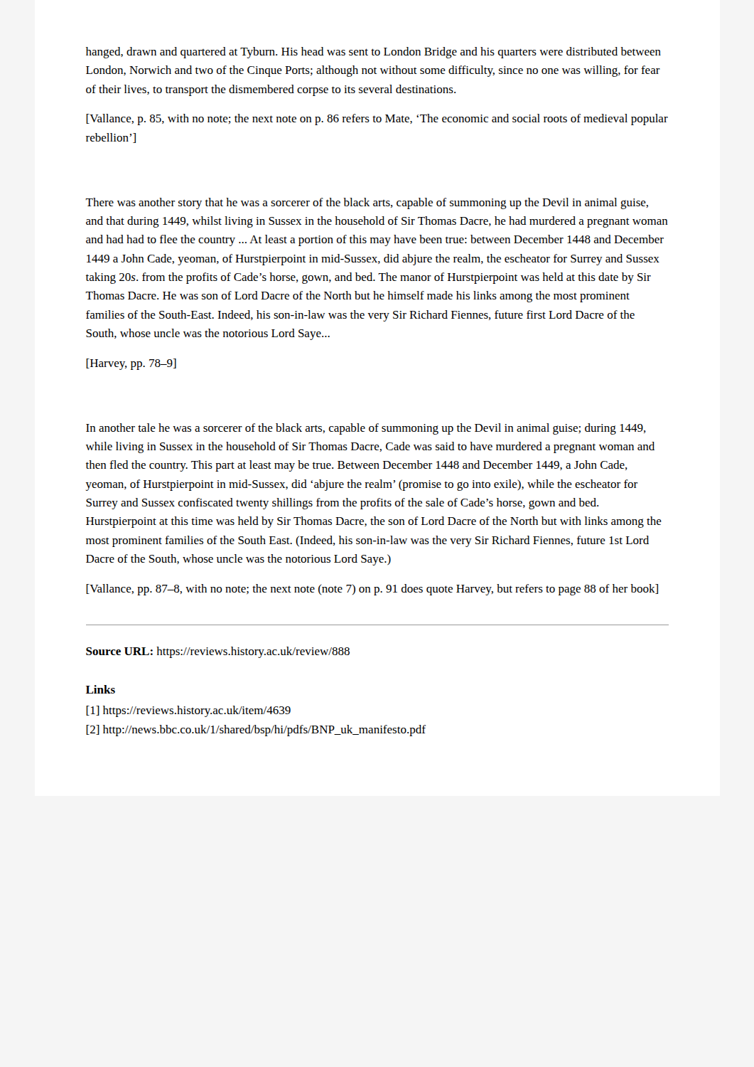hanged, drawn and quartered at Tyburn. His head was sent to London Bridge and his quarters were distributed between London, Norwich and two of the Cinque Ports; although not without some difficulty, since no one was willing, for fear of their lives, to transport the dismembered corpse to its several destinations.
[Vallance, p. 85, with no note; the next note on p. 86 refers to Mate, ‘The economic and social roots of medieval popular rebellion’]
There was another story that he was a sorcerer of the black arts, capable of summoning up the Devil in animal guise, and that during 1449, whilst living in Sussex in the household of Sir Thomas Dacre, he had murdered a pregnant woman and had had to flee the country ... At least a portion of this may have been true: between December 1448 and December 1449 a John Cade, yeoman, of Hurstpierpoint in mid-Sussex, did abjure the realm, the escheator for Surrey and Sussex taking 20s. from the profits of Cade’s horse, gown, and bed. The manor of Hurstpierpoint was held at this date by Sir Thomas Dacre. He was son of Lord Dacre of the North but he himself made his links among the most prominent families of the South-East. Indeed, his son-in-law was the very Sir Richard Fiennes, future first Lord Dacre of the South, whose uncle was the notorious Lord Saye...
[Harvey, pp. 78–9]
In another tale he was a sorcerer of the black arts, capable of summoning up the Devil in animal guise; during 1449, while living in Sussex in the household of Sir Thomas Dacre, Cade was said to have murdered a pregnant woman and then fled the country. This part at least may be true. Between December 1448 and December 1449, a John Cade, yeoman, of Hurstpierpoint in mid-Sussex, did ‘abjure the realm’ (promise to go into exile), while the escheator for Surrey and Sussex confiscated twenty shillings from the profits of the sale of Cade’s horse, gown and bed. Hurstpierpoint at this time was held by Sir Thomas Dacre, the son of Lord Dacre of the North but with links among the most prominent families of the South East. (Indeed, his son-in-law was the very Sir Richard Fiennes, future 1st Lord Dacre of the South, whose uncle was the notorious Lord Saye.)
[Vallance, pp. 87–8, with no note; the next note (note 7) on p. 91 does quote Harvey, but refers to page 88 of her book]
Source URL: https://reviews.history.ac.uk/review/888
Links
[1] https://reviews.history.ac.uk/item/4639
[2] http://news.bbc.co.uk/1/shared/bsp/hi/pdfs/BNP_uk_manifesto.pdf